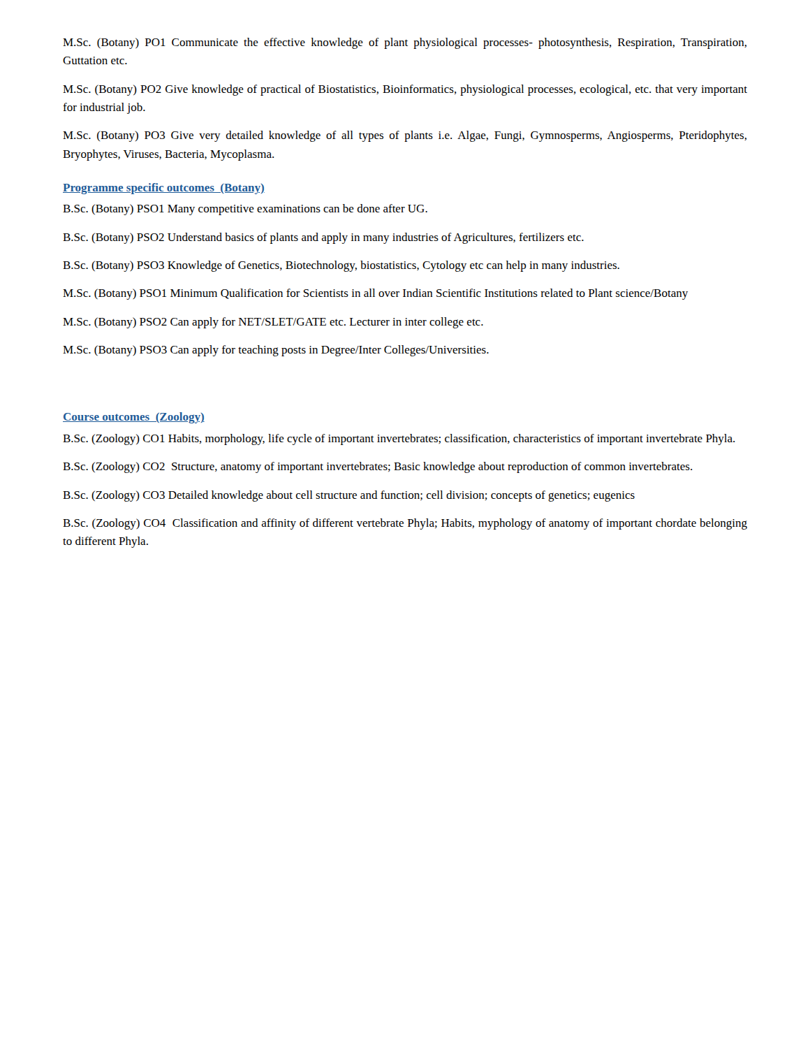M.Sc. (Botany) PO1 Communicate the effective knowledge of plant physiological processes- photosynthesis, Respiration, Transpiration, Guttation etc.
M.Sc. (Botany) PO2 Give knowledge of practical of Biostatistics, Bioinformatics, physiological processes, ecological, etc. that very important for industrial job.
M.Sc. (Botany) PO3 Give very detailed knowledge of all types of plants i.e. Algae, Fungi, Gymnosperms, Angiosperms, Pteridophytes, Bryophytes, Viruses, Bacteria, Mycoplasma.
Programme specific outcomes (Botany)
B.Sc. (Botany) PSO1 Many competitive examinations can be done after UG.
B.Sc. (Botany) PSO2 Understand basics of plants and apply in many industries of Agricultures, fertilizers etc.
B.Sc. (Botany) PSO3 Knowledge of Genetics, Biotechnology, biostatistics, Cytology etc can help in many industries.
M.Sc. (Botany) PSO1 Minimum Qualification for Scientists in all over Indian Scientific Institutions related to Plant science/Botany
M.Sc. (Botany) PSO2 Can apply for NET/SLET/GATE etc. Lecturer in inter college etc.
M.Sc. (Botany) PSO3 Can apply for teaching posts in Degree/Inter Colleges/Universities.
Course outcomes (Zoology)
B.Sc. (Zoology) CO1 Habits, morphology, life cycle of important invertebrates; classification, characteristics of important invertebrate Phyla.
B.Sc. (Zoology) CO2 Structure, anatomy of important invertebrates; Basic knowledge about reproduction of common invertebrates.
B.Sc. (Zoology) CO3 Detailed knowledge about cell structure and function; cell division; concepts of genetics; eugenics
B.Sc. (Zoology) CO4 Classification and affinity of different vertebrate Phyla; Habits, myphology of anatomy of important chordate belonging to different Phyla.